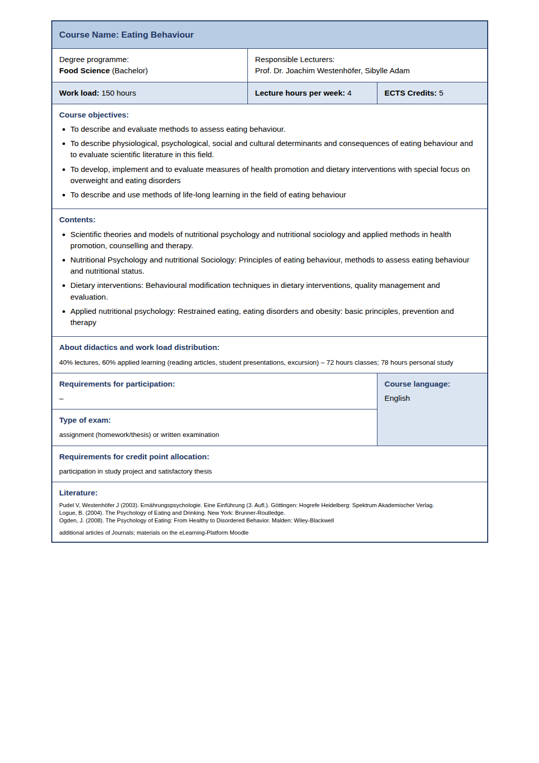| Course Name: Eating Behaviour |
| Degree programme: Food Science (Bachelor) | Responsible Lecturers: Prof. Dr. Joachim Westenhöfer, Sibylle Adam |
| Work load: 150 hours | Lecture hours per week: 4 | ECTS Credits: 5 |
| Course objectives: To describe and evaluate methods to assess eating behaviour. To describe physiological, psychological, social and cultural determinants and consequences of eating behaviour and to evaluate scientific literature in this field. To develop, implement and to evaluate measures of health promotion and dietary interventions with special focus on overweight and eating disorders To describe and use methods of life-long learning in the field of eating behaviour |
| Contents: Scientific theories and models of nutritional psychology and nutritional sociology and applied methods in health promotion, counselling and therapy. Nutritional Psychology and nutritional Sociology: Principles of eating behaviour, methods to assess eating behaviour and nutritional status. Dietary interventions: Behavioural modification techniques in dietary interventions, quality management and evaluation. Applied nutritional psychology: Restrained eating, eating disorders and obesity: basic principles, prevention and therapy |
| About didactics and work load distribution: 40% lectures, 60% applied learning (reading articles, student presentations, excursion) – 72 hours classes; 78 hours personal study |
| Requirements for participation: – | Course language: English |
| Type of exam: assignment (homework/thesis) or written examination |
| Requirements for credit point allocation: participation in study project and satisfactory thesis |
| Literature: Pudel V, Westenhöfer J (2003). Ernährungspsychologie. Eine Einführung (3. Aufl.). Göttingen: Hogrefe Heidelberg: Spektrum Akademischer Verlag. Logue, B. (2004). The Psychology of Eating and Drinking. New York: Brunner-Routledge. Ogden, J. (2008). The Psychology of Eating: From Healthy to Disordered Behavior. Malden: Wiley-Blackwell additional articles of Journals; materials on the eLearning-Platform Moodle |